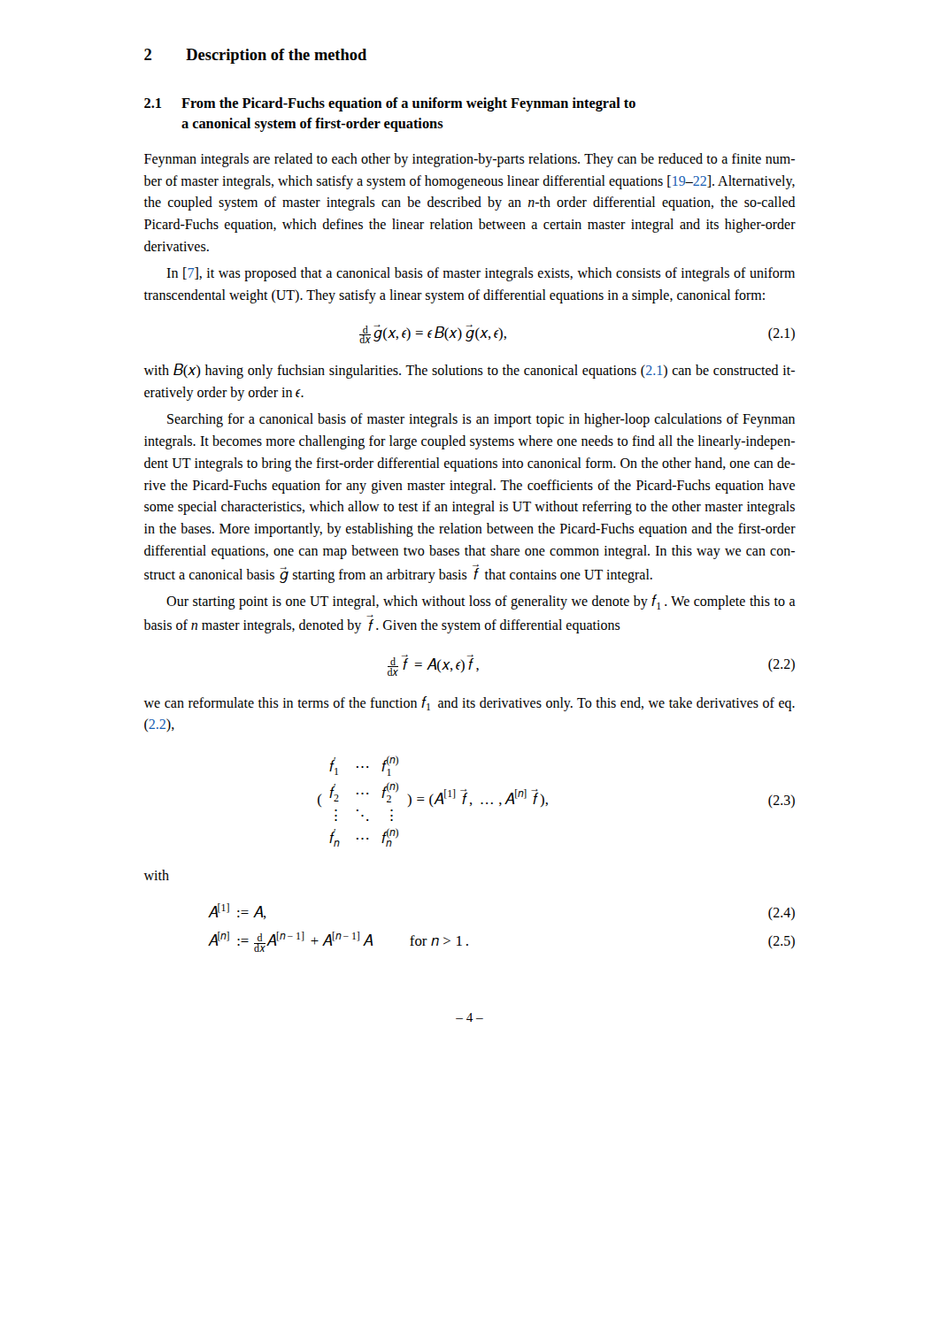2 Description of the method
2.1 From the Picard-Fuchs equation of a uniform weight Feynman integral to a canonical system of first-order equations
Feynman integrals are related to each other by integration-by-parts relations. They can be reduced to a finite number of master integrals, which satisfy a system of homogeneous linear differential equations [19–22]. Alternatively, the coupled system of master integrals can be described by an n-th order differential equation, the so-called Picard-Fuchs equation, which defines the linear relation between a certain master integral and its higher-order derivatives.
In [7], it was proposed that a canonical basis of master integrals exists, which consists of integrals of uniform transcendental weight (UT). They satisfy a linear system of differential equations in a simple, canonical form:
ddx g→ (x,ϵ) = ϵ B(x) g→ (x,ϵ) ,
(2.1)
with B(x) having only fuchsian singularities. The solutions to the canonical equations (2.1) can be constructed iteratively order by order in ϵ.
Searching for a canonical basis of master integrals is an import topic in higher-loop calculations of Feynman integrals. It becomes more challenging for large coupled systems where one needs to find all the linearly-independent UT integrals to bring the first-order differential equations into canonical form. On the other hand, one can derive the Picard-Fuchs equation for any given master integral. The coefficients of the Picard-Fuchs equation have some special characteristics, which allow to test if an integral is UT without referring to the other master integrals in the bases. More importantly, by establishing the relation between the Picard-Fuchs equation and the first-order differential equations, one can map between two bases that share one common integral. In this way we can construct a canonical basis g→ starting from an arbitrary basis f→ that contains one UT integral.
Our starting point is one UT integral, which without loss of generality we denote by f1. We complete this to a basis of n master integrals, denoted by f→. Given the system of differential equations
ddx f→ = A(x,ϵ) f→ ,
(2.2)
we can reformulate this in terms of the function f1 and its derivatives only. To this end, we take derivatives of eq. (2.2),
( f1′ ⋯ f1(n) f2′ ⋯ f2(n) ⋮ ⋱ ⋮ fn′ ⋯ fn(n) ) = ( A[1] f→ , … , A[n] f→ ) ,
(2.3)
with
A[1] := A ,
(2.4)
A[n] := ddx A[n−1] + A[n−1] A for n>1 .
(2.5)
– 4 –